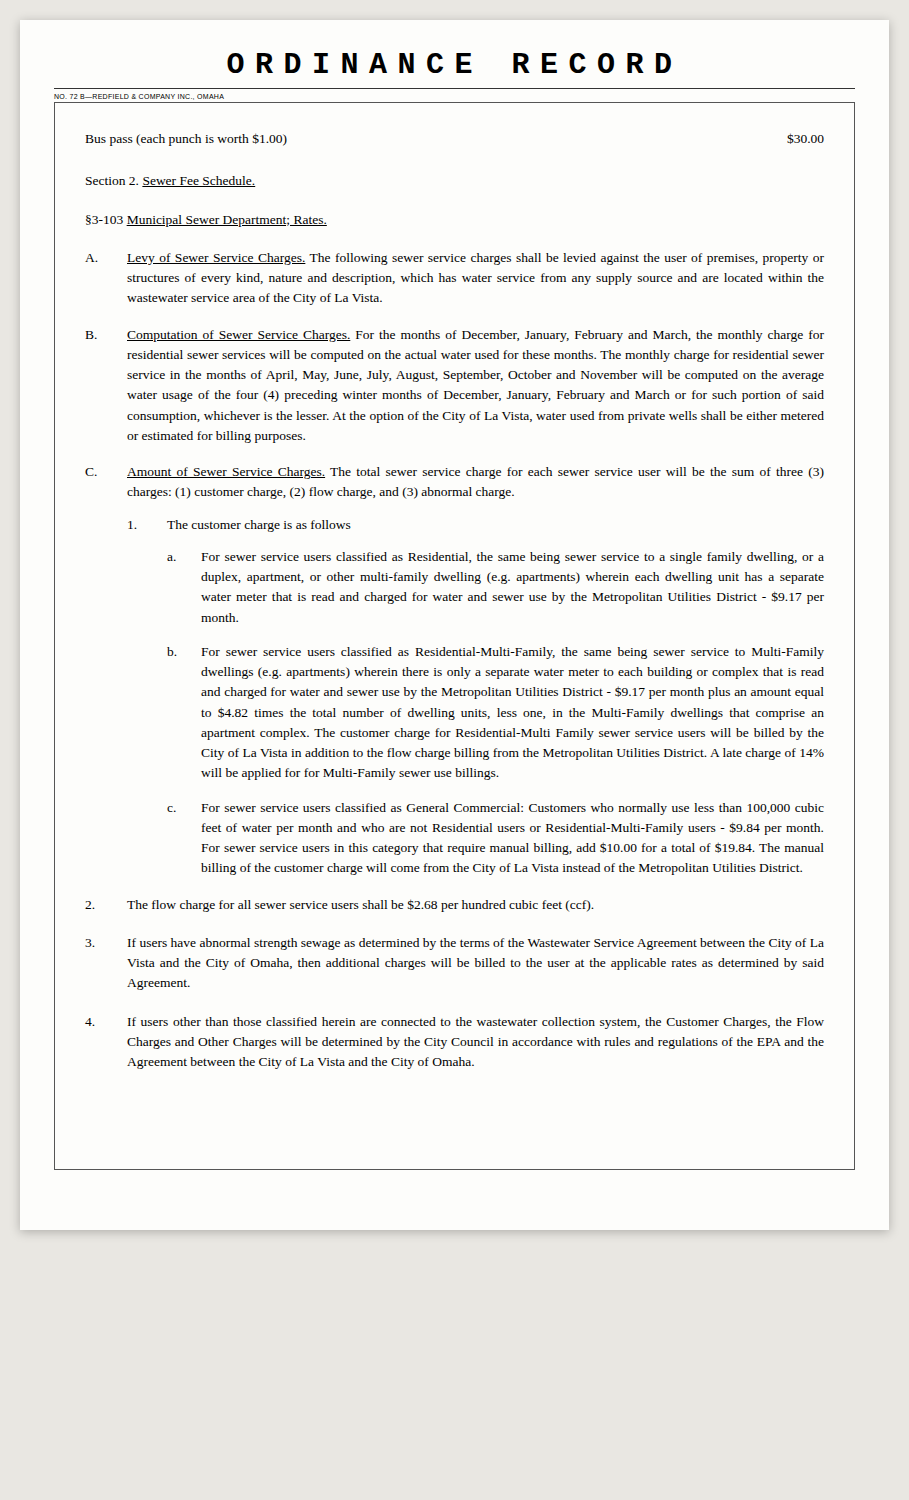ORDINANCE RECORD
No. 72 B—Redfield & Company Inc., Omaha
Bus pass (each punch is worth $1.00) $30.00
Section 2. Sewer Fee Schedule.
§3-103 Municipal Sewer Department; Rates.
A. Levy of Sewer Service Charges. The following sewer service charges shall be levied against the user of premises, property or structures of every kind, nature and description, which has water service from any supply source and are located within the wastewater service area of the City of La Vista.
B. Computation of Sewer Service Charges. For the months of December, January, February and March, the monthly charge for residential sewer services will be computed on the actual water used for these months. The monthly charge for residential sewer service in the months of April, May, June, July, August, September, October and November will be computed on the average water usage of the four (4) preceding winter months of December, January, February and March or for such portion of said consumption, whichever is the lesser. At the option of the City of La Vista, water used from private wells shall be either metered or estimated for billing purposes.
C. Amount of Sewer Service Charges. The total sewer service charge for each sewer service user will be the sum of three (3) charges: (1) customer charge, (2) flow charge, and (3) abnormal charge.
1. The customer charge is as follows
a. For sewer service users classified as Residential, the same being sewer service to a single family dwelling, or a duplex, apartment, or other multi-family dwelling (e.g. apartments) wherein each dwelling unit has a separate water meter that is read and charged for water and sewer use by the Metropolitan Utilities District - $9.17 per month.
b. For sewer service users classified as Residential-Multi-Family, the same being sewer service to Multi-Family dwellings (e.g. apartments) wherein there is only a separate water meter to each building or complex that is read and charged for water and sewer use by the Metropolitan Utilities District - $9.17 per month plus an amount equal to $4.82 times the total number of dwelling units, less one, in the Multi-Family dwellings that comprise an apartment complex. The customer charge for Residential-Multi Family sewer service users will be billed by the City of La Vista in addition to the flow charge billing from the Metropolitan Utilities District. A late charge of 14% will be applied for for Multi-Family sewer use billings.
c. For sewer service users classified as General Commercial: Customers who normally use less than 100,000 cubic feet of water per month and who are not Residential users or Residential-Multi-Family users - $9.84 per month. For sewer service users in this category that require manual billing, add $10.00 for a total of $19.84. The manual billing of the customer charge will come from the City of La Vista instead of the Metropolitan Utilities District.
2. The flow charge for all sewer service users shall be $2.68 per hundred cubic feet (ccf).
3. If users have abnormal strength sewage as determined by the terms of the Wastewater Service Agreement between the City of La Vista and the City of Omaha, then additional charges will be billed to the user at the applicable rates as determined by said Agreement.
4. If users other than those classified herein are connected to the wastewater collection system, the Customer Charges, the Flow Charges and Other Charges will be determined by the City Council in accordance with rules and regulations of the EPA and the Agreement between the City of La Vista and the City of Omaha.